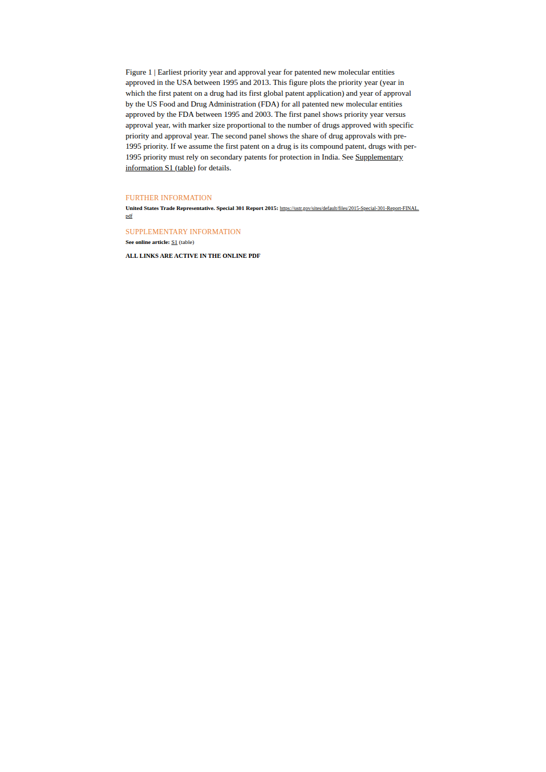Figure 1 | Earliest priority year and approval year for patented new molecular entities approved in the USA between 1995 and 2013. This figure plots the priority year (year in which the first patent on a drug had its first global patent application) and year of approval by the US Food and Drug Administration (FDA) for all patented new molecular entities approved by the FDA between 1995 and 2003. The first panel shows priority year versus approval year, with marker size proportional to the number of drugs approved with specific priority and approval year. The second panel shows the share of drug approvals with pre-1995 priority. If we assume the first patent on a drug is its compound patent, drugs with per-1995 priority must rely on secondary patents for protection in India. See Supplementary information S1 (table) for details.
FURTHER INFORMATION
United States Trade Representative. Special 301 Report 2015: https://ustr.gov/sites/default/files/2015-Special-301-Report-FINAL.pdf
SUPPLEMENTARY INFORMATION
See online article: S1 (table)
ALL LINKS ARE ACTIVE IN THE ONLINE PDF